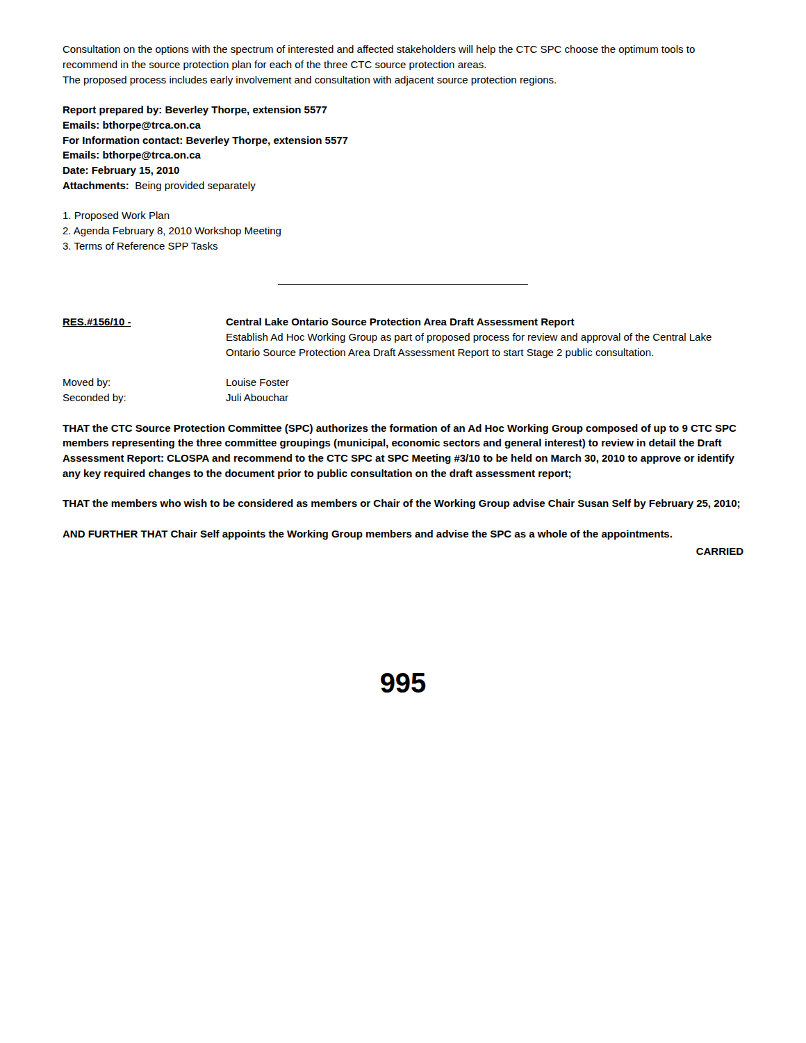Consultation on the options with the spectrum of interested and affected stakeholders will help the CTC SPC choose the optimum tools to recommend in the source protection plan for each of the three CTC source protection areas.
The proposed process includes early involvement and consultation with adjacent source protection regions.
Report prepared by: Beverley Thorpe, extension 5577
Emails: bthorpe@trca.on.ca
For Information contact: Beverley Thorpe, extension 5577
Emails: bthorpe@trca.on.ca
Date: February 15, 2010
Attachments: Being provided separately
1. Proposed Work Plan
2. Agenda February 8, 2010 Workshop Meeting
3. Terms of Reference SPP Tasks
| RES.#156/10 - | Central Lake Ontario Source Protection Area Draft Assessment Report Establish Ad Hoc Working Group as part of proposed process for review and approval of the Central Lake Ontario Source Protection Area Draft Assessment Report to start Stage 2 public consultation. |
| Moved by: | Louise Foster |
| Seconded by: | Juli Abouchar |
THAT the CTC Source Protection Committee (SPC) authorizes the formation of an Ad Hoc Working Group composed of up to 9 CTC SPC members representing the three committee groupings (municipal, economic sectors and general interest) to review in detail the Draft Assessment Report: CLOSPA and recommend to the CTC SPC at SPC Meeting #3/10 to be held on March 30, 2010 to approve or identify any key required changes to the document prior to public consultation on the draft assessment report;
THAT the members who wish to be considered as members or Chair of the Working Group advise Chair Susan Self by February 25, 2010;
AND FURTHER THAT Chair Self appoints the Working Group members and advise the SPC as a whole of the appointments.
CARRIED
995